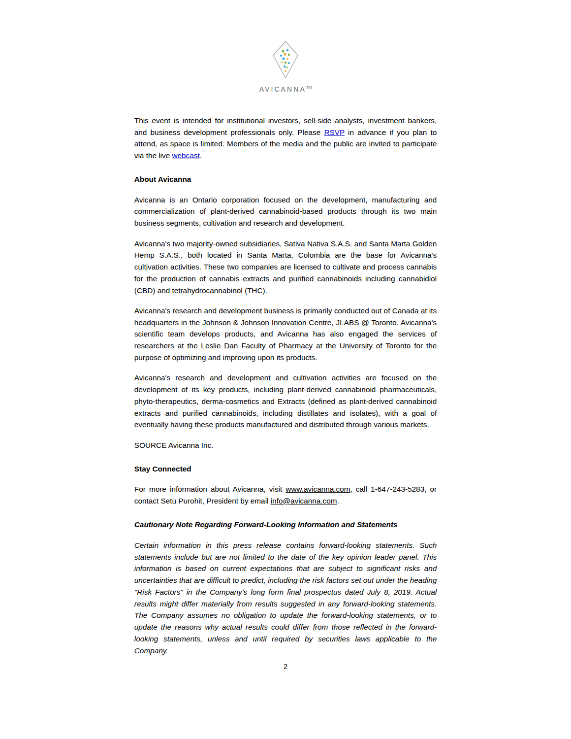AVICANNATM
This event is intended for institutional investors, sell-side analysts, investment bankers, and business development professionals only. Please RSVP in advance if you plan to attend, as space is limited. Members of the media and the public are invited to participate via the live webcast.
About Avicanna
Avicanna is an Ontario corporation focused on the development, manufacturing and commercialization of plant-derived cannabinoid-based products through its two main business segments, cultivation and research and development.
Avicanna's two majority-owned subsidiaries, Sativa Nativa S.A.S. and Santa Marta Golden Hemp S.A.S., both located in Santa Marta, Colombia are the base for Avicanna's cultivation activities. These two companies are licensed to cultivate and process cannabis for the production of cannabis extracts and purified cannabinoids including cannabidiol (CBD) and tetrahydrocannabinol (THC).
Avicanna's research and development business is primarily conducted out of Canada at its headquarters in the Johnson & Johnson Innovation Centre, JLABS @ Toronto. Avicanna's scientific team develops products, and Avicanna has also engaged the services of researchers at the Leslie Dan Faculty of Pharmacy at the University of Toronto for the purpose of optimizing and improving upon its products.
Avicanna's research and development and cultivation activities are focused on the development of its key products, including plant-derived cannabinoid pharmaceuticals, phyto-therapeutics, derma-cosmetics and Extracts (defined as plant-derived cannabinoid extracts and purified cannabinoids, including distillates and isolates), with a goal of eventually having these products manufactured and distributed through various markets.
SOURCE Avicanna Inc.
Stay Connected
For more information about Avicanna, visit www.avicanna.com, call 1-647-243-5283, or contact Setu Purohit, President by email info@avicanna.com.
Cautionary Note Regarding Forward-Looking Information and Statements
Certain information in this press release contains forward-looking statements. Such statements include but are not limited to the date of the key opinion leader panel. This information is based on current expectations that are subject to significant risks and uncertainties that are difficult to predict, including the risk factors set out under the heading "Risk Factors" in the Company's long form final prospectus dated July 8, 2019. Actual results might differ materially from results suggested in any forward-looking statements. The Company assumes no obligation to update the forward-looking statements, or to update the reasons why actual results could differ from those reflected in the forward-looking statements, unless and until required by securities laws applicable to the Company.
2